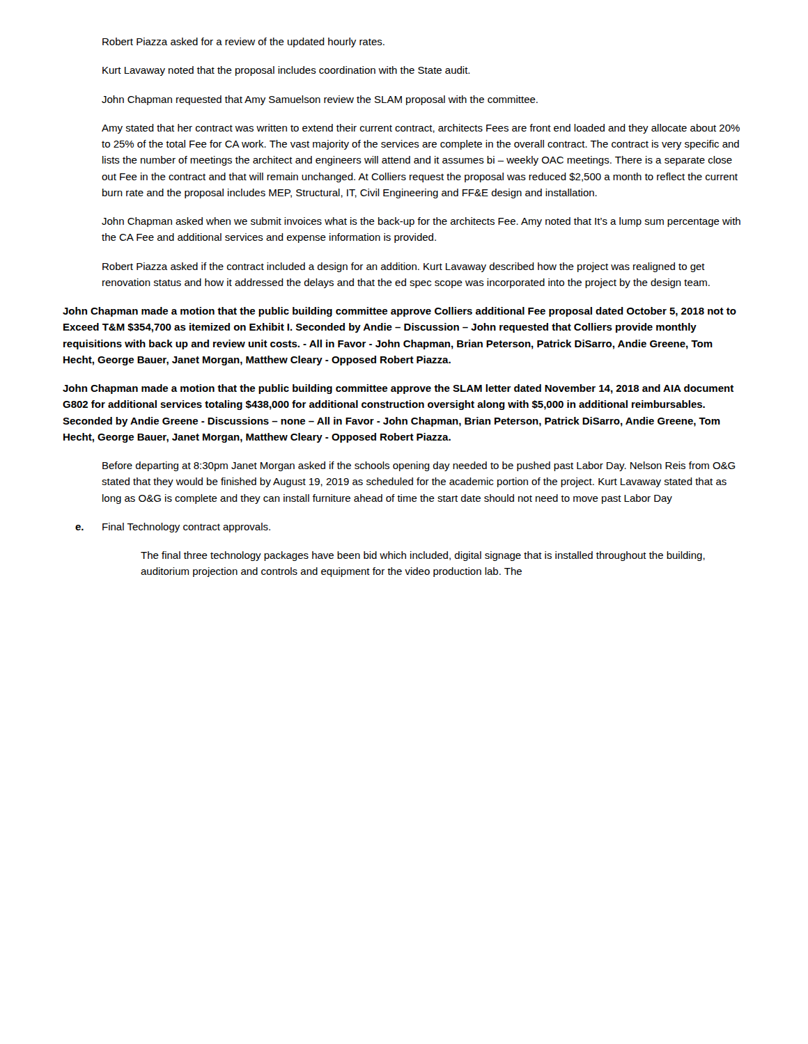Robert Piazza asked for a review of the updated hourly rates.
Kurt Lavaway noted that the proposal includes coordination with the State audit.
John Chapman requested that Amy Samuelson review the SLAM proposal with the committee.
Amy stated that her contract was written to extend their current contract, architects Fees are front end loaded and they allocate about 20% to 25% of the total Fee for CA work. The vast majority of the services are complete in the overall contract. The contract is very specific and lists the number of meetings the architect and engineers will attend and it assumes bi – weekly OAC meetings. There is a separate close out Fee in the contract and that will remain unchanged. At Colliers request the proposal was reduced $2,500 a month to reflect the current burn rate and the proposal includes MEP, Structural, IT, Civil Engineering and FF&E design and installation.
John Chapman asked when we submit invoices what is the back-up for the architects Fee. Amy noted that It’s a lump sum percentage with the CA Fee and additional services and expense information is provided.
Robert Piazza asked if the contract included a design for an addition. Kurt Lavaway described how the project was realigned to get renovation status and how it addressed the delays and that the ed spec scope was incorporated into the project by the design team.
John Chapman made a motion that the public building committee approve Colliers additional Fee proposal dated October 5, 2018 not to Exceed T&M $354,700 as itemized on Exhibit I. Seconded by Andie – Discussion – John requested that Colliers provide monthly requisitions with back up and review unit costs. - All in Favor - John Chapman, Brian Peterson, Patrick DiSarro, Andie Greene, Tom Hecht, George Bauer, Janet Morgan, Matthew Cleary - Opposed Robert Piazza.
John Chapman made a motion that the public building committee approve the SLAM letter dated November 14, 2018 and AIA document G802 for additional services totaling $438,000 for additional construction oversight along with $5,000 in additional reimbursables. Seconded by Andie Greene - Discussions – none – All in Favor - John Chapman, Brian Peterson, Patrick DiSarro, Andie Greene, Tom Hecht, George Bauer, Janet Morgan, Matthew Cleary - Opposed Robert Piazza.
Before departing at 8:30pm Janet Morgan asked if the schools opening day needed to be pushed past Labor Day. Nelson Reis from O&G stated that they would be finished by August 19, 2019 as scheduled for the academic portion of the project. Kurt Lavaway stated that as long as O&G is complete and they can install furniture ahead of time the start date should not need to move past Labor Day
e. Final Technology contract approvals.
The final three technology packages have been bid which included, digital signage that is installed throughout the building, auditorium projection and controls and equipment for the video production lab. The